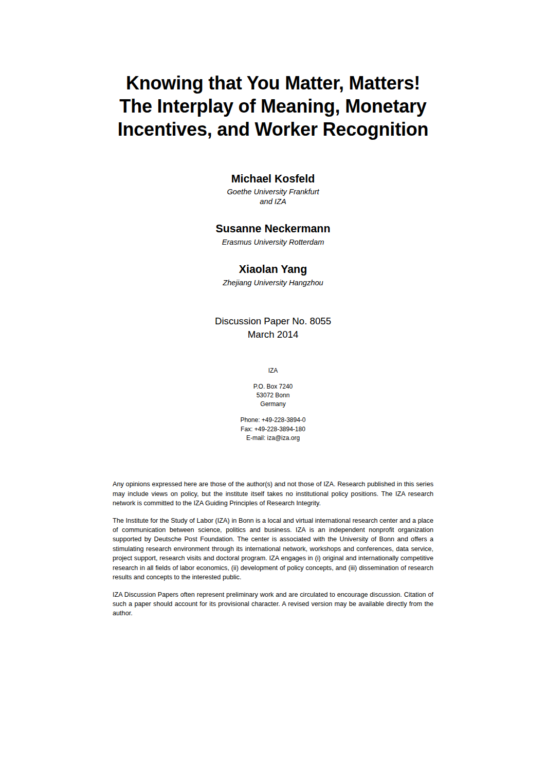Knowing that You Matter, Matters!
The Interplay of Meaning, Monetary
Incentives, and Worker Recognition
Michael Kosfeld
Goethe University Frankfurt
and IZA
Susanne Neckermann
Erasmus University Rotterdam
Xiaolan Yang
Zhejiang University Hangzhou
Discussion Paper No. 8055
March 2014
IZA
P.O. Box 7240
53072 Bonn
Germany
Phone: +49-228-3894-0
Fax: +49-228-3894-180
E-mail: iza@iza.org
Any opinions expressed here are those of the author(s) and not those of IZA. Research published in this series may include views on policy, but the institute itself takes no institutional policy positions. The IZA research network is committed to the IZA Guiding Principles of Research Integrity.
The Institute for the Study of Labor (IZA) in Bonn is a local and virtual international research center and a place of communication between science, politics and business. IZA is an independent nonprofit organization supported by Deutsche Post Foundation. The center is associated with the University of Bonn and offers a stimulating research environment through its international network, workshops and conferences, data service, project support, research visits and doctoral program. IZA engages in (i) original and internationally competitive research in all fields of labor economics, (ii) development of policy concepts, and (iii) dissemination of research results and concepts to the interested public.
IZA Discussion Papers often represent preliminary work and are circulated to encourage discussion. Citation of such a paper should account for its provisional character. A revised version may be available directly from the author.